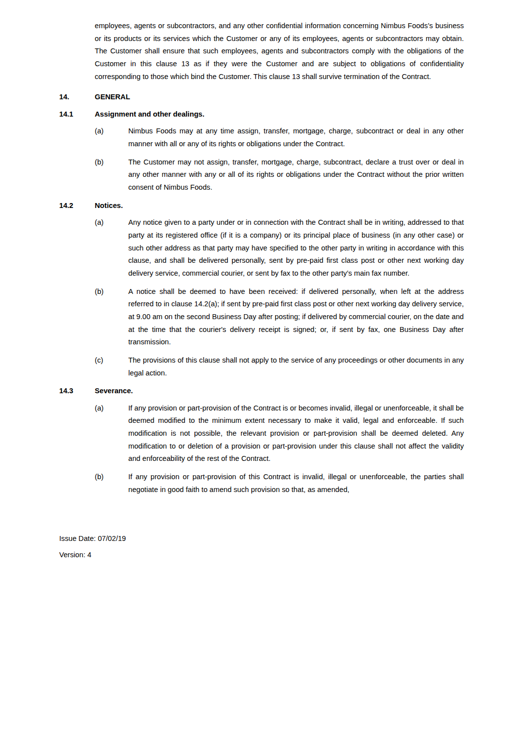employees, agents or subcontractors, and any other confidential information concerning Nimbus Foods’s business or its products or its services which the Customer or any of its employees, agents or subcontractors may obtain. The Customer shall ensure that such employees, agents and subcontractors comply with the obligations of the Customer in this clause 13 as if they were the Customer and are subject to obligations of confidentiality corresponding to those which bind the Customer. This clause 13 shall survive termination of the Contract.
14. GENERAL
14.1 Assignment and other dealings.
(a) Nimbus Foods may at any time assign, transfer, mortgage, charge, subcontract or deal in any other manner with all or any of its rights or obligations under the Contract.
(b) The Customer may not assign, transfer, mortgage, charge, subcontract, declare a trust over or deal in any other manner with any or all of its rights or obligations under the Contract without the prior written consent of Nimbus Foods.
14.2 Notices.
(a) Any notice given to a party under or in connection with the Contract shall be in writing, addressed to that party at its registered office (if it is a company) or its principal place of business (in any other case) or such other address as that party may have specified to the other party in writing in accordance with this clause, and shall be delivered personally, sent by pre-paid first class post or other next working day delivery service, commercial courier, or sent by fax to the other party’s main fax number.
(b) A notice shall be deemed to have been received: if delivered personally, when left at the address referred to in clause 14.2(a); if sent by pre-paid first class post or other next working day delivery service, at 9.00 am on the second Business Day after posting; if delivered by commercial courier, on the date and at the time that the courier's delivery receipt is signed; or, if sent by fax, one Business Day after transmission.
(c) The provisions of this clause shall not apply to the service of any proceedings or other documents in any legal action.
14.3 Severance.
(a) If any provision or part-provision of the Contract is or becomes invalid, illegal or unenforceable, it shall be deemed modified to the minimum extent necessary to make it valid, legal and enforceable. If such modification is not possible, the relevant provision or part-provision shall be deemed deleted. Any modification to or deletion of a provision or part-provision under this clause shall not affect the validity and enforceability of the rest of the Contract.
(b) If any provision or part-provision of this Contract is invalid, illegal or unenforceable, the parties shall negotiate in good faith to amend such provision so that, as amended,
Issue Date: 07/02/19
Version: 4